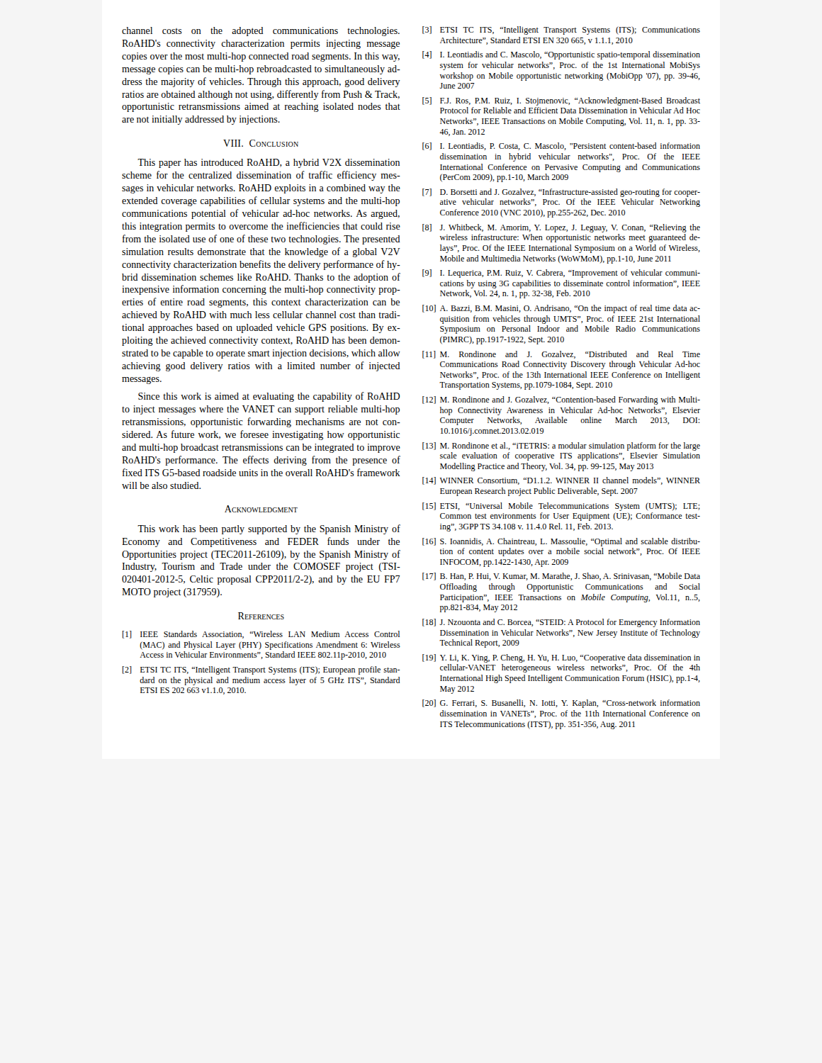channel costs on the adopted communications technologies. RoAHD's connectivity characterization permits injecting message copies over the most multi-hop connected road segments. In this way, message copies can be multi-hop rebroadcasted to simultaneously address the majority of vehicles. Through this approach, good delivery ratios are obtained although not using, differently from Push & Track, opportunistic retransmissions aimed at reaching isolated nodes that are not initially addressed by injections.
VIII. Conclusion
This paper has introduced RoAHD, a hybrid V2X dissemination scheme for the centralized dissemination of traffic efficiency messages in vehicular networks. RoAHD exploits in a combined way the extended coverage capabilities of cellular systems and the multi-hop communications potential of vehicular ad-hoc networks. As argued, this integration permits to overcome the inefficiencies that could rise from the isolated use of one of these two technologies. The presented simulation results demonstrate that the knowledge of a global V2V connectivity characterization benefits the delivery performance of hybrid dissemination schemes like RoAHD. Thanks to the adoption of inexpensive information concerning the multi-hop connectivity properties of entire road segments, this context characterization can be achieved by RoAHD with much less cellular channel cost than traditional approaches based on uploaded vehicle GPS positions. By exploiting the achieved connectivity context, RoAHD has been demonstrated to be capable to operate smart injection decisions, which allow achieving good delivery ratios with a limited number of injected messages.
Since this work is aimed at evaluating the capability of RoAHD to inject messages where the VANET can support reliable multi-hop retransmissions, opportunistic forwarding mechanisms are not considered. As future work, we foresee investigating how opportunistic and multi-hop broadcast retransmissions can be integrated to improve RoAHD's performance. The effects deriving from the presence of fixed ITS G5-based roadside units in the overall RoAHD's framework will be also studied.
Acknowledgment
This work has been partly supported by the Spanish Ministry of Economy and Competitiveness and FEDER funds under the Opportunities project (TEC2011-26109), by the Spanish Ministry of Industry, Tourism and Trade under the COMOSEF project (TSI-020401-2012-5, Celtic proposal CPP2011/2-2), and by the EU FP7 MOTO project (317959).
References
[1] IEEE Standards Association, “Wireless LAN Medium Access Control (MAC) and Physical Layer (PHY) Specifications Amendment 6: Wireless Access in Vehicular Environments”, Standard IEEE 802.11p-2010, 2010
[2] ETSI TC ITS, “Intelligent Transport Systems (ITS); European profile standard on the physical and medium access layer of 5 GHz ITS”, Standard ETSI ES 202 663 v1.1.0, 2010.
[3] ETSI TC ITS, “Intelligent Transport Systems (ITS); Communications Architecture”, Standard ETSI EN 320 665, v 1.1.1, 2010
[4] I. Leontiadis and C. Mascolo, “Opportunistic spatio-temporal dissemination system for vehicular networks”, Proc. of the 1st International MobiSys workshop on Mobile opportunistic networking (MobiOpp '07), pp. 39-46, June 2007
[5] F.J. Ros, P.M. Ruiz, I. Stojmenovic, “Acknowledgment-Based Broadcast Protocol for Reliable and Efficient Data Dissemination in Vehicular Ad Hoc Networks”, IEEE Transactions on Mobile Computing, Vol. 11, n. 1, pp. 33-46, Jan. 2012
[6] I. Leontiadis, P. Costa, C. Mascolo, "Persistent content-based information dissemination in hybrid vehicular networks", Proc. Of the IEEE International Conference on Pervasive Computing and Communications (PerCom 2009), pp.1-10, March 2009
[7] D. Borsetti and J. Gozalvez, “Infrastructure-assisted geo-routing for cooperative vehicular networks”, Proc. Of the IEEE Vehicular Networking Conference 2010 (VNC 2010), pp.255-262, Dec. 2010
[8] J. Whitbeck, M. Amorim, Y. Lopez, J. Leguay, V. Conan, “Relieving the wireless infrastructure: When opportunistic networks meet guaranteed delays”, Proc. Of the IEEE International Symposium on a World of Wireless, Mobile and Multimedia Networks (WoWMoM), pp.1-10, June 2011
[9] I. Lequerica, P.M. Ruiz, V. Cabrera, “Improvement of vehicular communications by using 3G capabilities to disseminate control information”, IEEE Network, Vol. 24, n. 1, pp. 32-38, Feb. 2010
[10] A. Bazzi, B.M. Masini, O. Andrisano, “On the impact of real time data acquisition from vehicles through UMTS”, Proc. of IEEE 21st International Symposium on Personal Indoor and Mobile Radio Communications (PIMRC), pp.1917-1922, Sept. 2010
[11] M. Rondinone and J. Gozalvez, “Distributed and Real Time Communications Road Connectivity Discovery through Vehicular Ad-hoc Networks”, Proc. of the 13th International IEEE Conference on Intelligent Transportation Systems, pp.1079-1084, Sept. 2010
[12] M. Rondinone and J. Gozalvez, “Contention-based Forwarding with Multi-hop Connectivity Awareness in Vehicular Ad-hoc Networks”, Elsevier Computer Networks, Available online March 2013, DOI: 10.1016/j.comnet.2013.02.019
[13] M. Rondinone et al., “iTETRIS: a modular simulation platform for the large scale evaluation of cooperative ITS applications”, Elsevier Simulation Modelling Practice and Theory, Vol. 34, pp. 99-125, May 2013
[14] WINNER Consortium, “D1.1.2. WINNER II channel models”, WINNER European Research project Public Deliverable, Sept. 2007
[15] ETSI, “Universal Mobile Telecommunications System (UMTS); LTE; Common test environments for User Equipment (UE); Conformance testing”, 3GPP TS 34.108 v. 11.4.0 Rel. 11, Feb. 2013.
[16] S. Ioannidis, A. Chaintreau, L. Massoulie, “Optimal and scalable distribution of content updates over a mobile social network”, Proc. Of IEEE INFOCOM, pp.1422-1430, Apr. 2009
[17] B. Han, P. Hui, V. Kumar, M. Marathe, J. Shao, A. Srinivasan, “Mobile Data Offloading through Opportunistic Communications and Social Participation”, IEEE Transactions on Mobile Computing, Vol.11, n..5, pp.821-834, May 2012
[18] J. Nzouonta and C. Borcea, “STEID: A Protocol for Emergency Information Dissemination in Vehicular Networks”, New Jersey Institute of Technology Technical Report, 2009
[19] Y. Li, K. Ying, P. Cheng, H. Yu, H. Luo, “Cooperative data dissemination in cellular-VANET heterogeneous wireless networks”, Proc. Of the 4th International High Speed Intelligent Communication Forum (HSIC), pp.1-4, May 2012
[20] G. Ferrari, S. Busanelli, N. Iotti, Y. Kaplan, “Cross-network information dissemination in VANETs”, Proc. of the 11th International Conference on ITS Telecommunications (ITST), pp. 351-356, Aug. 2011